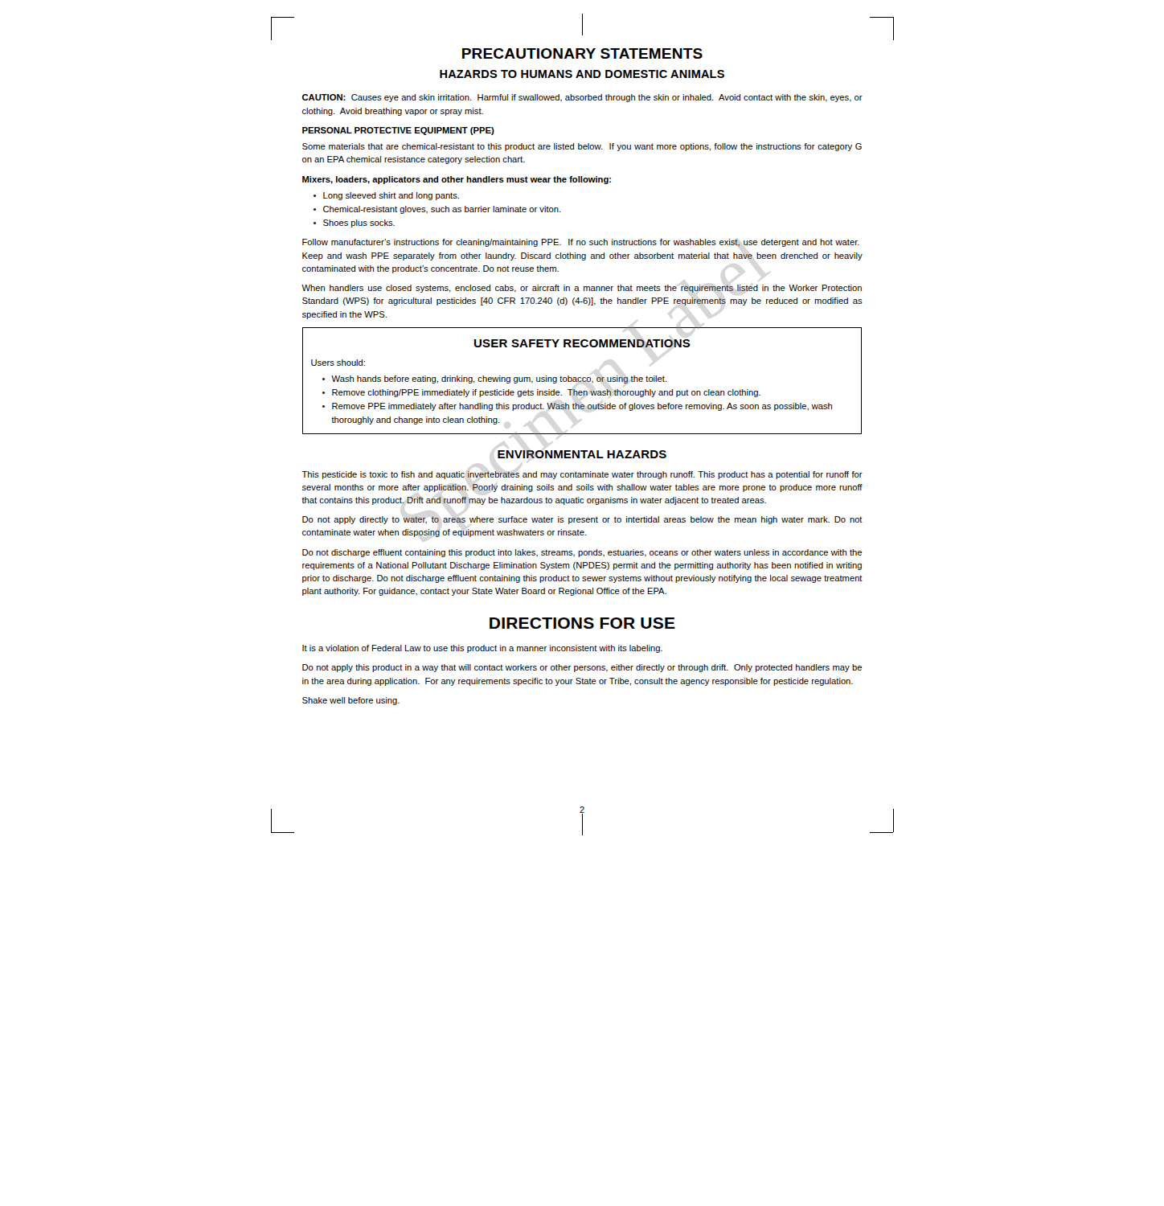Specimen Label
PRECAUTIONARY STATEMENTS
HAZARDS TO HUMANS AND DOMESTIC ANIMALS
CAUTION: Causes eye and skin irritation. Harmful if swallowed, absorbed through the skin or inhaled. Avoid contact with the skin, eyes, or clothing. Avoid breathing vapor or spray mist.
PERSONAL PROTECTIVE EQUIPMENT (PPE)
Some materials that are chemical-resistant to this product are listed below. If you want more options, follow the instructions for category G on an EPA chemical resistance category selection chart.
Mixers, loaders, applicators and other handlers must wear the following:
Long sleeved shirt and long pants.
Chemical-resistant gloves, such as barrier laminate or viton.
Shoes plus socks.
Follow manufacturer’s instructions for cleaning/maintaining PPE. If no such instructions for washables exist, use detergent and hot water. Keep and wash PPE separately from other laundry. Discard clothing and other absorbent material that have been drenched or heavily contaminated with the product’s concentrate. Do not reuse them.
When handlers use closed systems, enclosed cabs, or aircraft in a manner that meets the requirements listed in the Worker Protection Standard (WPS) for agricultural pesticides [40 CFR 170.240 (d) (4-6)], the handler PPE requirements may be reduced or modified as specified in the WPS.
USER SAFETY RECOMMENDATIONS
Users should:
Wash hands before eating, drinking, chewing gum, using tobacco, or using the toilet.
Remove clothing/PPE immediately if pesticide gets inside. Then wash thoroughly and put on clean clothing.
Remove PPE immediately after handling this product. Wash the outside of gloves before removing. As soon as possible, wash thoroughly and change into clean clothing.
ENVIRONMENTAL HAZARDS
This pesticide is toxic to fish and aquatic invertebrates and may contaminate water through runoff. This product has a potential for runoff for several months or more after application. Poorly draining soils and soils with shallow water tables are more prone to produce more runoff that contains this product. Drift and runoff may be hazardous to aquatic organisms in water adjacent to treated areas.
Do not apply directly to water, to areas where surface water is present or to intertidal areas below the mean high water mark. Do not contaminate water when disposing of equipment washwaters or rinsate.
Do not discharge effluent containing this product into lakes, streams, ponds, estuaries, oceans or other waters unless in accordance with the requirements of a National Pollutant Discharge Elimination System (NPDES) permit and the permitting authority has been notified in writing prior to discharge. Do not discharge effluent containing this product to sewer systems without previously notifying the local sewage treatment plant authority. For guidance, contact your State Water Board or Regional Office of the EPA.
DIRECTIONS FOR USE
It is a violation of Federal Law to use this product in a manner inconsistent with its labeling.
Do not apply this product in a way that will contact workers or other persons, either directly or through drift. Only protected handlers may be in the area during application. For any requirements specific to your State or Tribe, consult the agency responsible for pesticide regulation.
Shake well before using.
2